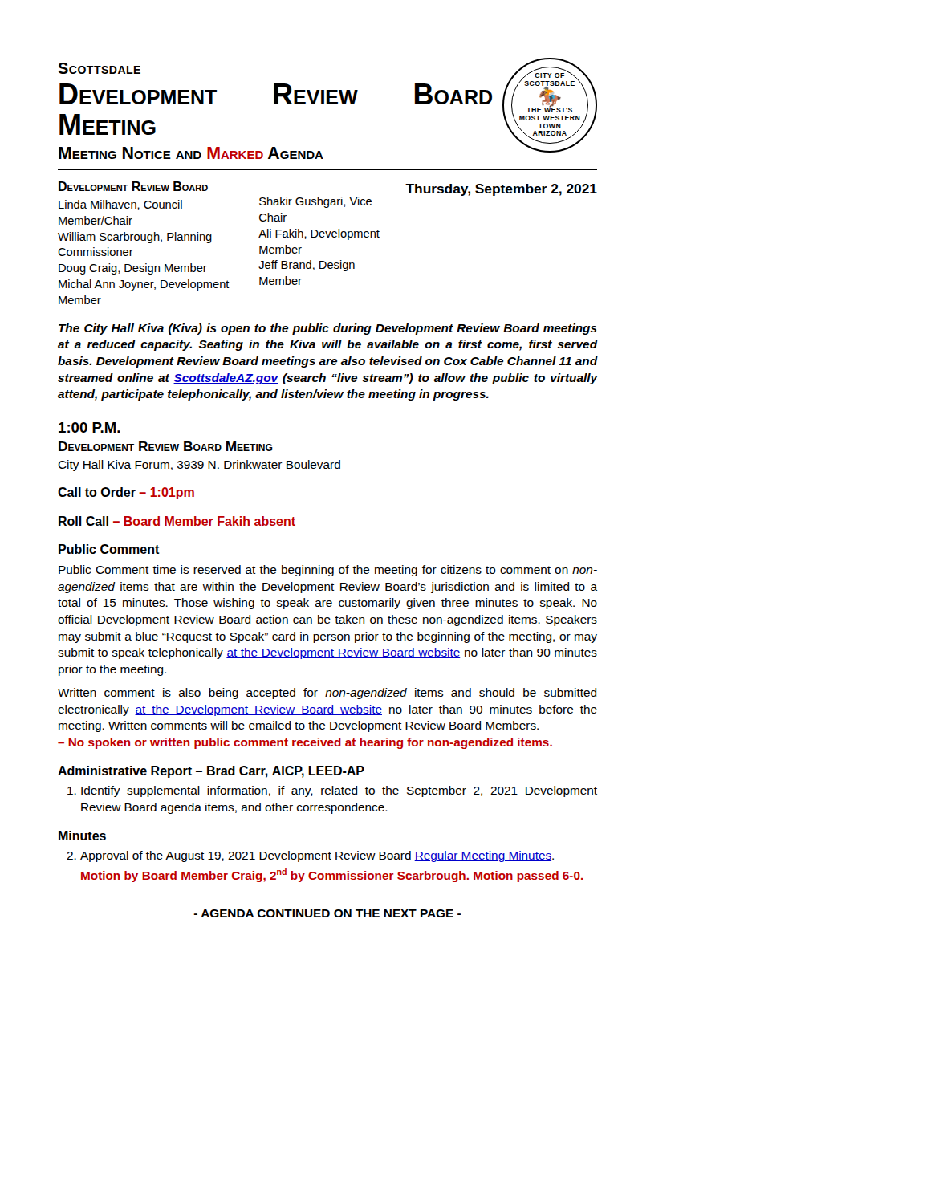Scottsdale
Development Review Board Meeting
Meeting Notice and Marked Agenda
CITY OF SCOTTSDALE
🏇
THE WEST'S MOST WESTERN TOWN
ARIZONA
Development Review Board
Linda Milhaven, Council Member/Chair
William Scarbrough, Planning Commissioner
Doug Craig, Design Member
Michal Ann Joyner, Development Member
Shakir Gushgari, Vice Chair
Ali Fakih, Development Member
Jeff Brand, Design Member
Thursday, September 2, 2021
The City Hall Kiva (Kiva) is open to the public during Development Review Board meetings at a reduced capacity. Seating in the Kiva will be available on a first come, first served basis. Development Review Board meetings are also televised on Cox Cable Channel 11 and streamed online at ScottsdaleAZ.gov (search “live stream”) to allow the public to virtually attend, participate telephonically, and listen/view the meeting in progress.
1:00 P.M.
Development Review Board Meeting
City Hall Kiva Forum, 3939 N. Drinkwater Boulevard
Call to Order – 1:01pm
Roll Call – Board Member Fakih absent
Public Comment
Public Comment time is reserved at the beginning of the meeting for citizens to comment on non-agendized items that are within the Development Review Board’s jurisdiction and is limited to a total of 15 minutes. Those wishing to speak are customarily given three minutes to speak. No official Development Review Board action can be taken on these non-agendized items. Speakers may submit a blue “Request to Speak” card in person prior to the beginning of the meeting, or may submit to speak telephonically at the Development Review Board website no later than 90 minutes prior to the meeting.
Written comment is also being accepted for non-agendized items and should be submitted electronically at the Development Review Board website no later than 90 minutes before the meeting. Written comments will be emailed to the Development Review Board Members.
– No spoken or written public comment received at hearing for non-agendized items.
Administrative Report – Brad Carr, AICP, LEED-AP
Identify supplemental information, if any, related to the September 2, 2021 Development Review Board agenda items, and other correspondence.
Minutes
Approval of the August 19, 2021 Development Review Board Regular Meeting Minutes. Motion by Board Member Craig, 2nd by Commissioner Scarbrough. Motion passed 6-0.
- AGENDA CONTINUED ON THE NEXT PAGE -